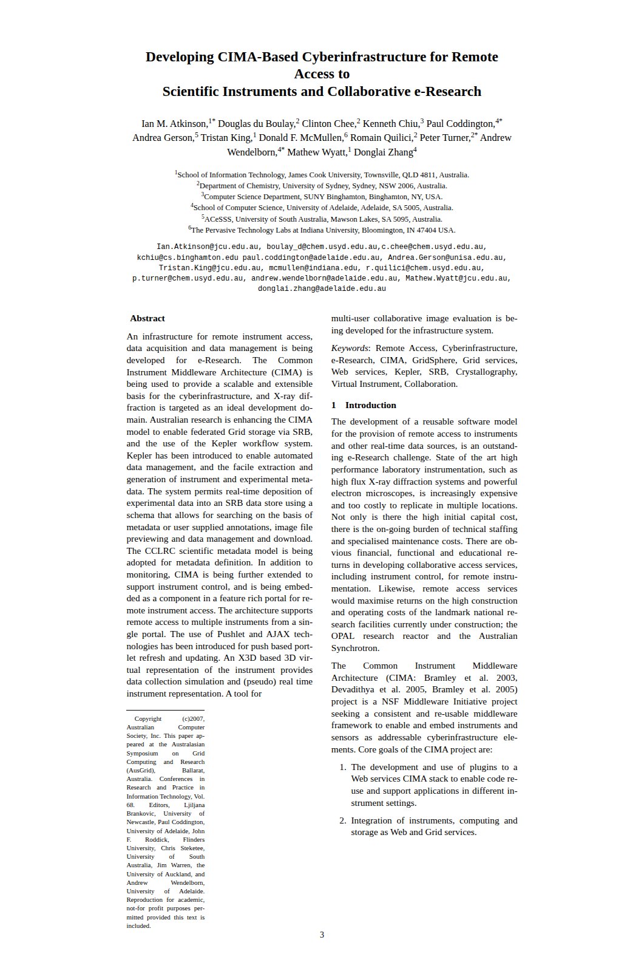Developing CIMA-Based Cyberinfrastructure for Remote Access to
Scientific Instruments and Collaborative e-Research
Ian M. Atkinson,1* Douglas du Boulay,2 Clinton Chee,2 Kenneth Chiu,3 Paul Coddington,4* Andrea Gerson,5 Tristan King,1 Donald F. McMullen,6 Romain Quilici,2 Peter Turner,2* Andrew Wendelborn,4* Mathew Wyatt,1 Donglai Zhang4
1School of Information Technology, James Cook University, Townsville, QLD 4811, Australia.
2Department of Chemistry, University of Sydney, Sydney, NSW 2006, Australia.
3Computer Science Department, SUNY Binghamton, Binghamton, NY, USA.
4School of Computer Science, University of Adelaide, Adelaide, SA 5005, Australia.
5ACeSSS, University of South Australia, Mawson Lakes, SA 5095, Australia.
6The Pervasive Technology Labs at Indiana University, Bloomington, IN 47404 USA.
Ian.Atkinson@jcu.edu.au, boulay_d@chem.usyd.edu.au,c.chee@chem.usyd.edu.au,
kchiu@cs.binghamton.edu paul.coddington@adelaide.edu.au, Andrea.Gerson@unisa.edu.au,
Tristan.King@jcu.edu.au, mcmullen@indiana.edu, r.quilici@chem.usyd.edu.au,
p.turner@chem.usyd.edu.au, andrew.wendelborn@adelaide.edu.au, Mathew.Wyatt@jcu.edu.au,
donglai.zhang@adelaide.edu.au
Abstract
An infrastructure for remote instrument access, data acquisition and data management is being developed for e-Research. The Common Instrument Middleware Architecture (CIMA) is being used to provide a scalable and extensible basis for the cyberinfrastructure, and X-ray diffraction is targeted as an ideal development domain. Australian research is enhancing the CIMA model to enable federated Grid storage via SRB, and the use of the Kepler workflow system. Kepler has been introduced to enable automated data management, and the facile extraction and generation of instrument and experimental metadata. The system permits real-time deposition of experimental data into an SRB data store using a schema that allows for searching on the basis of metadata or user supplied annotations, image file previewing and data management and download. The CCLRC scientific metadata model is being adopted for metadata definition. In addition to monitoring, CIMA is being further extended to support instrument control, and is being embedded as a component in a feature rich portal for remote instrument access. The architecture supports remote access to multiple instruments from a single portal. The use of Pushlet and AJAX technologies has been introduced for push based portlet refresh and updating. An X3D based 3D virtual representation of the instrument provides data collection simulation and (pseudo) real time instrument representation. A tool for
Copyright (c)2007, Australian Computer Society, Inc. This paper appeared at the Australasian Symposium on Grid Computing and Research (AusGrid), Ballarat, Australia. Conferences in Research and Practice in Information Technology, Vol. 68. Editors, Ljiljana Brankovic, University of Newcastle, Paul Coddington, University of Adelaide, John F. Roddick, Flinders University, Chris Steketee, University of South Australia, Jim Warren, the University of Auckland, and Andrew Wendelborn, University of Adelaide. Reproduction for academic, not-for profit purposes permitted provided this text is included.
multi-user collaborative image evaluation is being developed for the infrastructure system.
Keywords: Remote Access, Cyberinfrastructure, e-Research, CIMA, GridSphere, Grid services, Web services, Kepler, SRB, Crystallography, Virtual Instrument, Collaboration.
1 Introduction
The development of a reusable software model for the provision of remote access to instruments and other real-time data sources, is an outstanding e-Research challenge. State of the art high performance laboratory instrumentation, such as high flux X-ray diffraction systems and powerful electron microscopes, is increasingly expensive and too costly to replicate in multiple locations. Not only is there the high initial capital cost, there is the on-going burden of technical staffing and specialised maintenance costs. There are obvious financial, functional and educational returns in developing collaborative access services, including instrument control, for remote instrumentation. Likewise, remote access services would maximise returns on the high construction and operating costs of the landmark national research facilities currently under construction; the OPAL research reactor and the Australian Synchrotron.
The Common Instrument Middleware Architecture (CIMA: Bramley et al. 2003, Devadithya et al. 2005, Bramley et al. 2005) project is a NSF Middleware Initiative project seeking a consistent and re-usable middleware framework to enable and embed instruments and sensors as addressable cyberinfrastructure elements. Core goals of the CIMA project are:
The development and use of plugins to a Web services CIMA stack to enable code re-use and support applications in different instrument settings.
Integration of instruments, computing and storage as Web and Grid services.
3